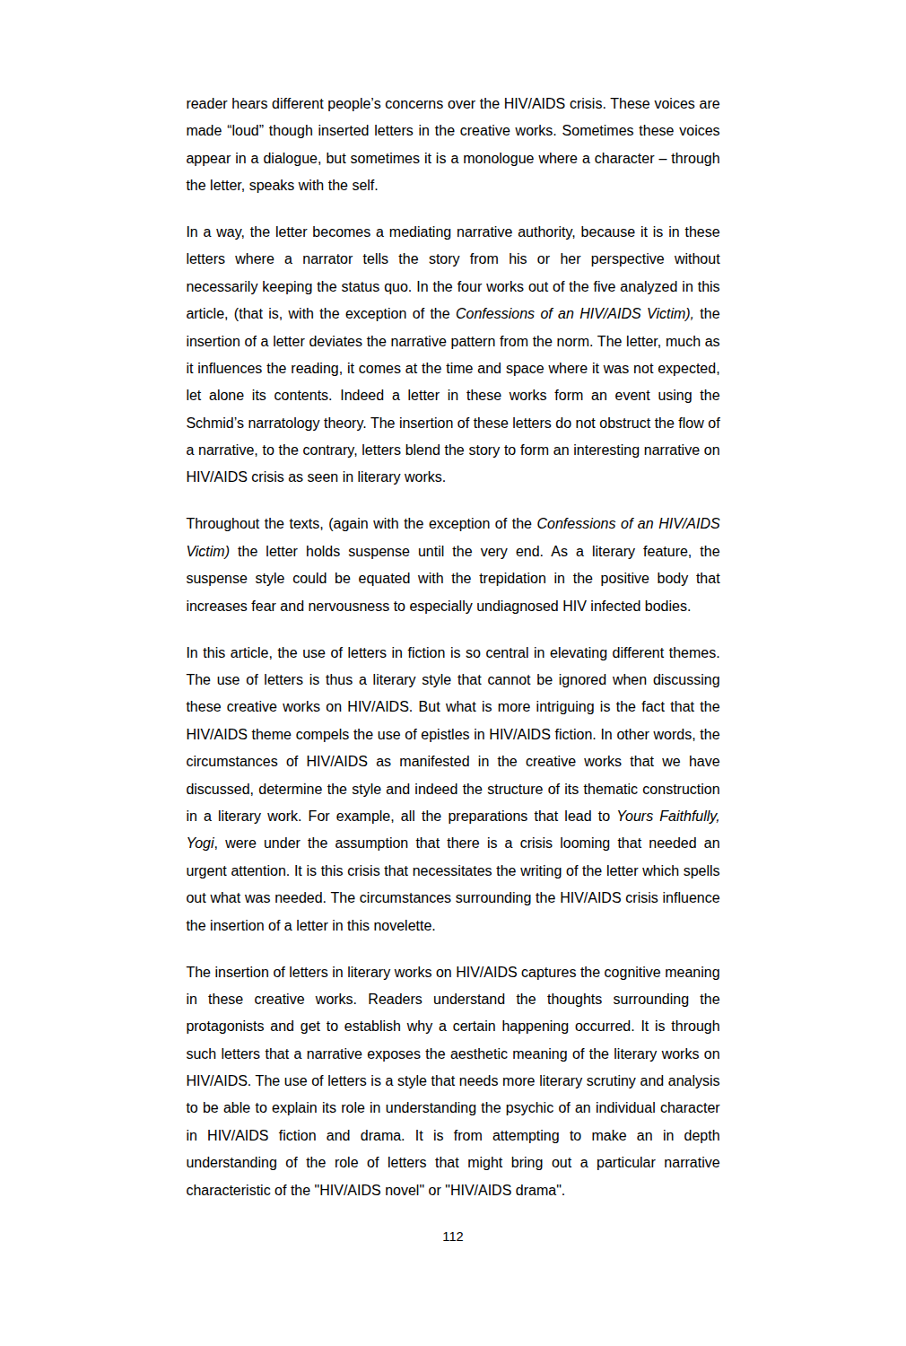reader hears different people’s concerns over the HIV/AIDS crisis. These voices are made “loud” though inserted letters in the creative works. Sometimes these voices appear in a dialogue, but sometimes it is a monologue where a character – through the letter, speaks with the self.
In a way, the letter becomes a mediating narrative authority, because it is in these letters where a narrator tells the story from his or her perspective without necessarily keeping the status quo. In the four works out of the five analyzed in this article, (that is, with the exception of the Confessions of an HIV/AIDS Victim), the insertion of a letter deviates the narrative pattern from the norm. The letter, much as it influences the reading, it comes at the time and space where it was not expected, let alone its contents. Indeed a letter in these works form an event using the Schmid’s narratology theory. The insertion of these letters do not obstruct the flow of a narrative, to the contrary, letters blend the story to form an interesting narrative on HIV/AIDS crisis as seen in literary works.
Throughout the texts, (again with the exception of the Confessions of an HIV/AIDS Victim) the letter holds suspense until the very end. As a literary feature, the suspense style could be equated with the trepidation in the positive body that increases fear and nervousness to especially undiagnosed HIV infected bodies.
In this article, the use of letters in fiction is so central in elevating different themes. The use of letters is thus a literary style that cannot be ignored when discussing these creative works on HIV/AIDS. But what is more intriguing is the fact that the HIV/AIDS theme compels the use of epistles in HIV/AIDS fiction. In other words, the circumstances of HIV/AIDS as manifested in the creative works that we have discussed, determine the style and indeed the structure of its thematic construction in a literary work. For example, all the preparations that lead to Yours Faithfully, Yogi, were under the assumption that there is a crisis looming that needed an urgent attention. It is this crisis that necessitates the writing of the letter which spells out what was needed. The circumstances surrounding the HIV/AIDS crisis influence the insertion of a letter in this novelette.
The insertion of letters in literary works on HIV/AIDS captures the cognitive meaning in these creative works. Readers understand the thoughts surrounding the protagonists and get to establish why a certain happening occurred. It is through such letters that a narrative exposes the aesthetic meaning of the literary works on HIV/AIDS. The use of letters is a style that needs more literary scrutiny and analysis to be able to explain its role in understanding the psychic of an individual character in HIV/AIDS fiction and drama. It is from attempting to make an in depth understanding of the role of letters that might bring out a particular narrative characteristic of the "HIV/AIDS novel" or "HIV/AIDS drama".
112